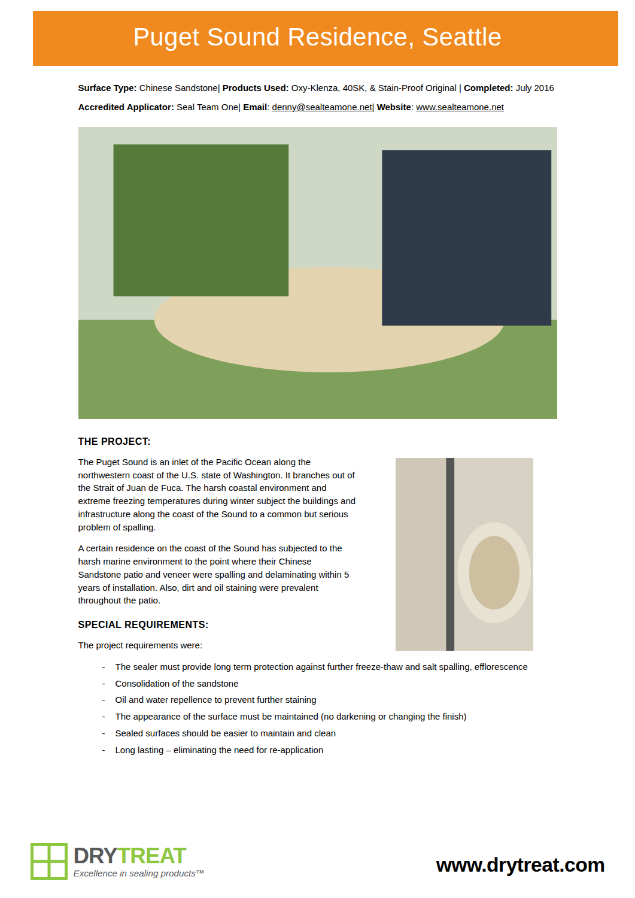Puget Sound Residence, Seattle
Surface Type: Chinese Sandstone| Products Used: Oxy-Klenza, 40SK, & Stain-Proof Original | Completed: July 2016
Accredited Applicator: Seal Team One| Email: denny@sealteamone.net| Website: www.sealteamone.net
THE PROJECT:
The Puget Sound is an inlet of the Pacific Ocean along the northwestern coast of the U.S. state of Washington. It branches out of the Strait of Juan de Fuca. The harsh coastal environment and extreme freezing temperatures during winter subject the buildings and infrastructure along the coast of the Sound to a common but serious problem of spalling.
A certain residence on the coast of the Sound has subjected to the harsh marine environment to the point where their Chinese Sandstone patio and veneer were spalling and delaminating within 5 years of installation. Also, dirt and oil staining were prevalent throughout the patio.
SPECIAL REQUIREMENTS:
The project requirements were:
The sealer must provide long term protection against further freeze-thaw and salt spalling, efflorescence
Consolidation of the sandstone
Oil and water repellence to prevent further staining
The appearance of the surface must be maintained (no darkening or changing the finish)
Sealed surfaces should be easier to maintain and clean
Long lasting – eliminating the need for re-application
DRY TREAT
Excellence in sealing products™
www.drytreat.com